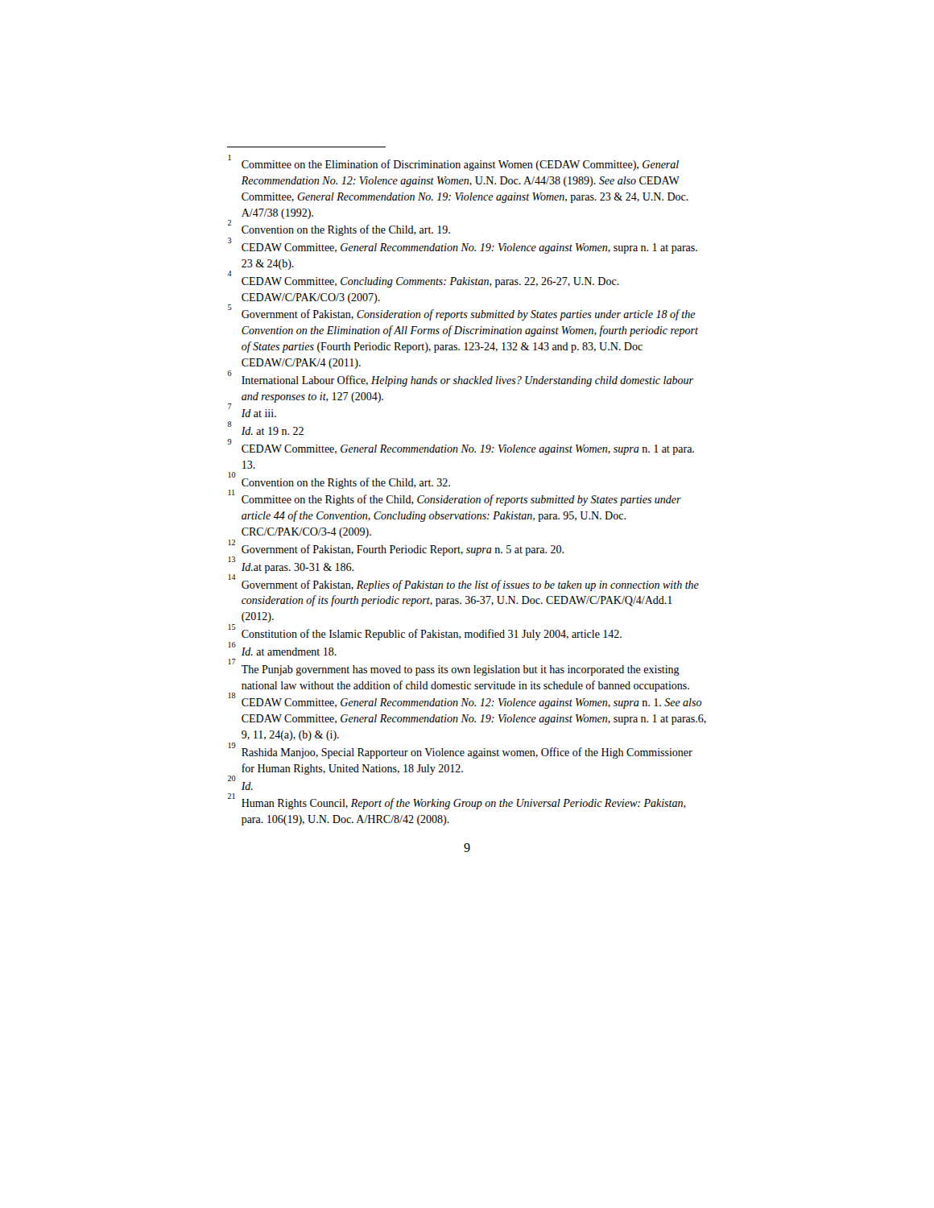1 Committee on the Elimination of Discrimination against Women (CEDAW Committee), General Recommendation No. 12: Violence against Women, U.N. Doc. A/44/38 (1989). See also CEDAW Committee, General Recommendation No. 19: Violence against Women, paras. 23 & 24, U.N. Doc. A/47/38 (1992).
2 Convention on the Rights of the Child, art. 19.
3 CEDAW Committee, General Recommendation No. 19: Violence against Women, supra n. 1 at paras. 23 & 24(b).
4 CEDAW Committee, Concluding Comments: Pakistan, paras. 22, 26-27, U.N. Doc. CEDAW/C/PAK/CO/3 (2007).
5 Government of Pakistan, Consideration of reports submitted by States parties under article 18 of the Convention on the Elimination of All Forms of Discrimination against Women, fourth periodic report of States parties (Fourth Periodic Report), paras. 123-24, 132 & 143 and p. 83, U.N. Doc CEDAW/C/PAK/4 (2011).
6 International Labour Office, Helping hands or shackled lives? Understanding child domestic labour and responses to it, 127 (2004).
7 Id at iii.
8 Id. at 19 n. 22
9 CEDAW Committee, General Recommendation No. 19: Violence against Women, supra n. 1 at para. 13.
10 Convention on the Rights of the Child, art. 32.
11 Committee on the Rights of the Child, Consideration of reports submitted by States parties under article 44 of the Convention, Concluding observations: Pakistan, para. 95, U.N. Doc. CRC/C/PAK/CO/3-4 (2009).
12 Government of Pakistan, Fourth Periodic Report, supra n. 5 at para. 20.
13 Id. at paras. 30-31 & 186.
14 Government of Pakistan, Replies of Pakistan to the list of issues to be taken up in connection with the consideration of its fourth periodic report, paras. 36-37, U.N. Doc. CEDAW/C/PAK/Q/4/Add.1 (2012).
15 Constitution of the Islamic Republic of Pakistan, modified 31 July 2004, article 142.
16 Id. at amendment 18.
17 The Punjab government has moved to pass its own legislation but it has incorporated the existing national law without the addition of child domestic servitude in its schedule of banned occupations.
18 CEDAW Committee, General Recommendation No. 12: Violence against Women, supra n. 1. See also CEDAW Committee, General Recommendation No. 19: Violence against Women, supra n. 1 at paras.6, 9, 11, 24(a), (b) & (i).
19 Rashida Manjoo, Special Rapporteur on Violence against women, Office of the High Commissioner for Human Rights, United Nations, 18 July 2012.
20 Id.
21 Human Rights Council, Report of the Working Group on the Universal Periodic Review: Pakistan, para. 106(19), U.N. Doc. A/HRC/8/42 (2008).
9